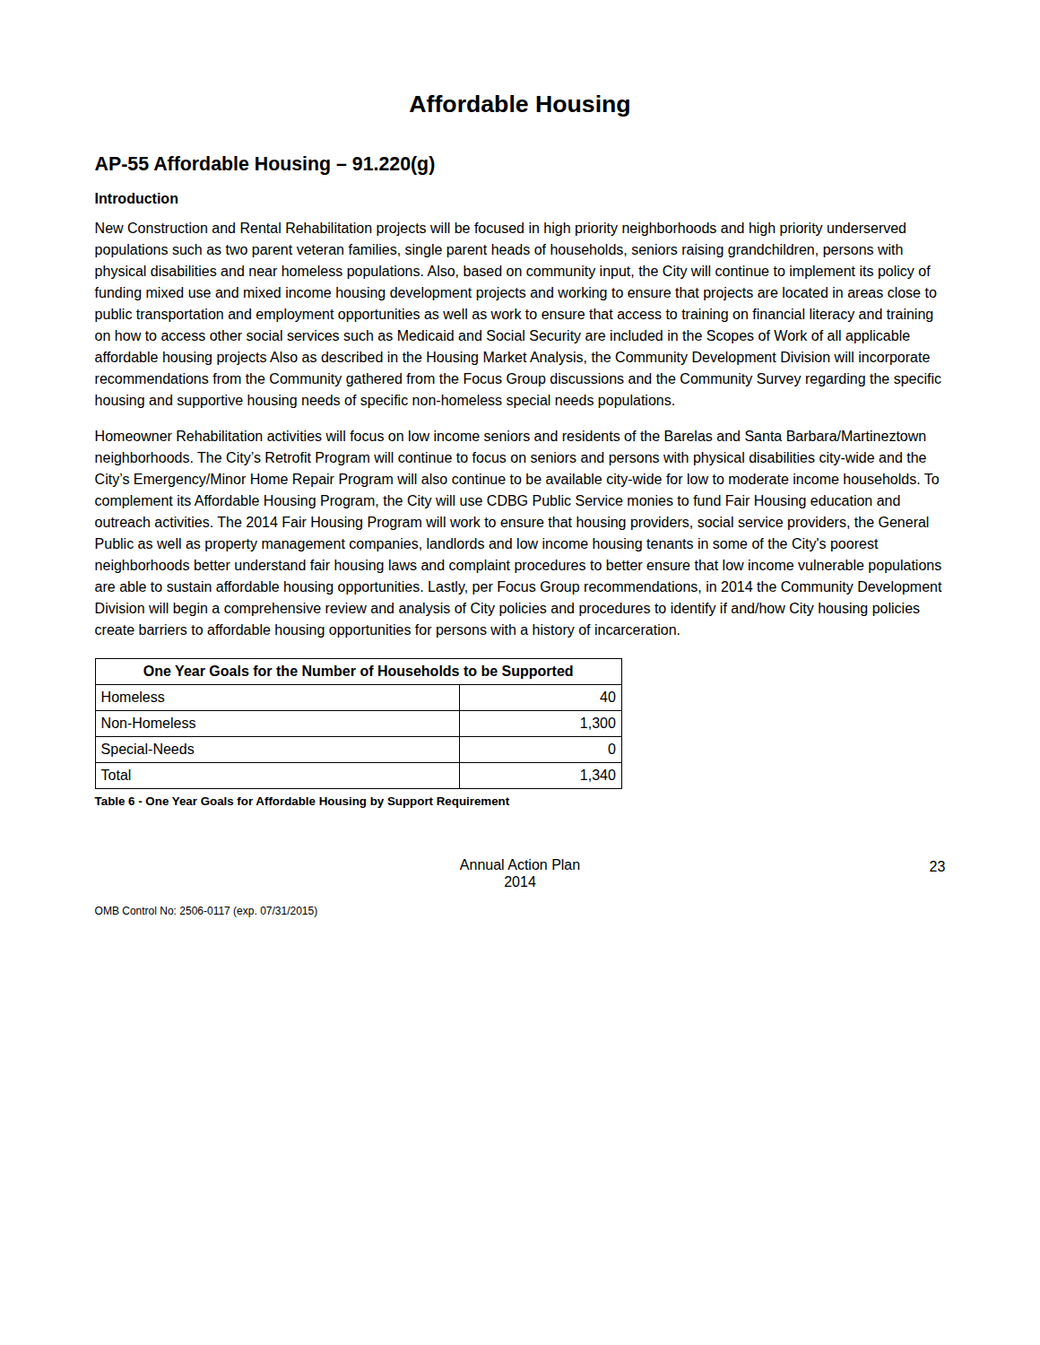Affordable Housing
AP-55 Affordable Housing – 91.220(g)
Introduction
New Construction and Rental Rehabilitation projects will be focused in high priority neighborhoods and high priority underserved populations such as two parent veteran families, single parent heads of households, seniors raising grandchildren, persons with physical disabilities and near homeless populations. Also, based on community input, the City will continue to implement its policy of funding mixed use and mixed income housing development projects and working to ensure that projects are located in areas close to public transportation and employment opportunities as well as work to ensure that access to training on financial literacy and training on how to access other social services such as Medicaid and Social Security are included in the Scopes of Work of all applicable affordable housing projects Also as described in the Housing Market Analysis, the Community Development Division will incorporate recommendations from the Community gathered from the Focus Group discussions and the Community Survey regarding the specific housing and supportive housing needs of specific non-homeless special needs populations.
Homeowner Rehabilitation activities will focus on low income seniors and residents of the Barelas and Santa Barbara/Martineztown neighborhoods. The City’s Retrofit Program will continue to focus on seniors and persons with physical disabilities city-wide and the City’s Emergency/Minor Home Repair Program will also continue to be available city-wide for low to moderate income households. To complement its Affordable Housing Program, the City will use CDBG Public Service monies to fund Fair Housing education and outreach activities. The 2014 Fair Housing Program will work to ensure that housing providers, social service providers, the General Public as well as property management companies, landlords and low income housing tenants in some of the City's poorest neighborhoods better understand fair housing laws and complaint procedures to better ensure that low income vulnerable populations are able to sustain affordable housing opportunities. Lastly, per Focus Group recommendations, in 2014 the Community Development Division will begin a comprehensive review and analysis of City policies and procedures to identify if and/how City housing policies create barriers to affordable housing opportunities for persons with a history of incarceration.
| One Year Goals for the Number of Households to be Supported |
| --- |
| Homeless | 40 |
| Non-Homeless | 1,300 |
| Special-Needs | 0 |
| Total | 1,340 |
Table 6 - One Year Goals for Affordable Housing by Support Requirement
Annual Action Plan
2014
23
OMB Control No: 2506-0117 (exp. 07/31/2015)